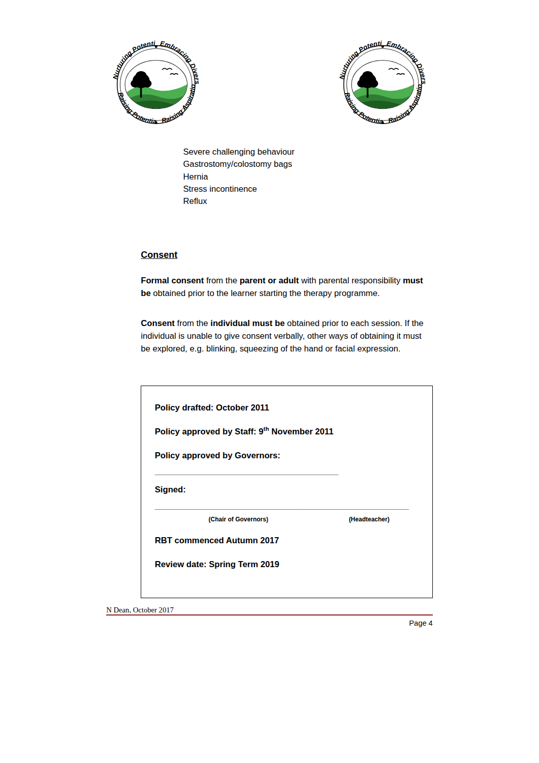Embracing Diversity Nurturing Potential Raising Aspirations Raising Potential
Embracing Diversity Nurturing Potential Raising Aspirations Raising Potential
Severe challenging behaviour
Gastrostomy/colostomy bags
Hernia
Stress incontinence
Reflux
Consent
Formal consent from the parent or adult with parental responsibility must be obtained prior to the learner starting the therapy programme.
Consent from the individual must be obtained prior to each session. If the individual is unable to give consent verbally, other ways of obtaining it must be explored, e.g. blinking, squeezing of the hand or facial expression.
Policy drafted: October 2011
Policy approved by Staff: 9th November 2011
Policy approved by Governors: _______________________________________
Signed: ______________________________________________________
(Chair of Governors) (Headteacher)
RBT commenced Autumn 2017
Review date: Spring Term 2019
N Dean, October 2017
Page 4